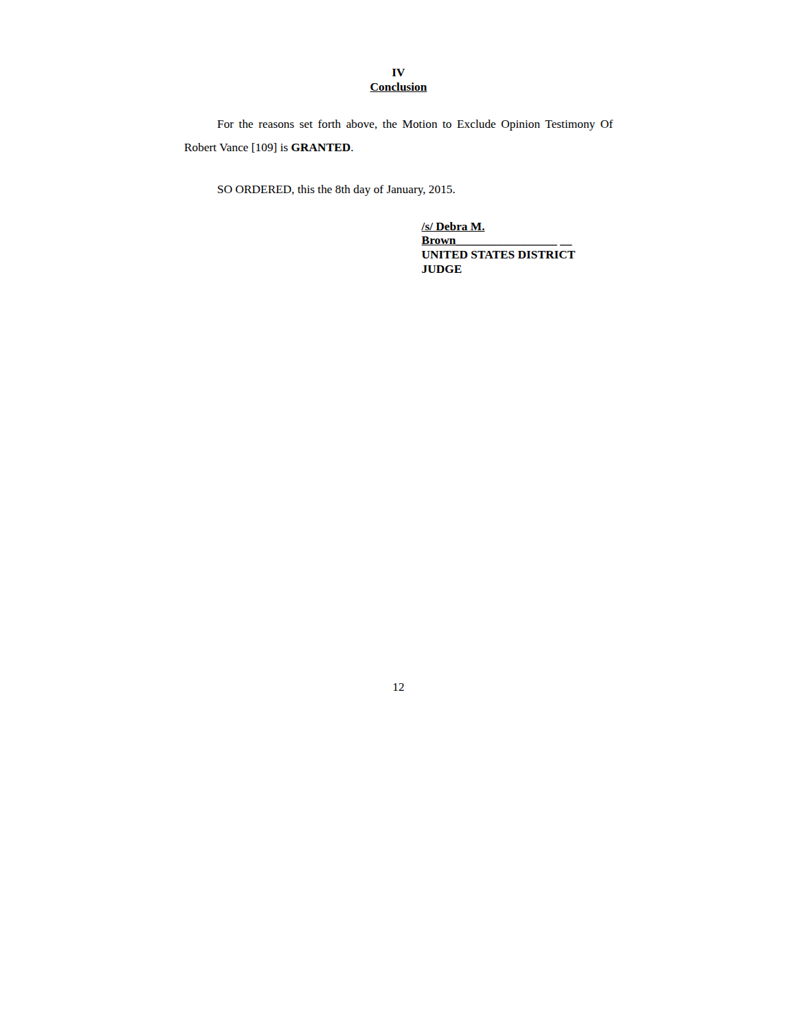IV
Conclusion
For the reasons set forth above, the Motion to Exclude Opinion Testimony Of Robert Vance [109] is GRANTED.
SO ORDERED, this the 8th day of January, 2015.
/s/ Debra M. Brown_________________ __
UNITED STATES DISTRICT JUDGE
12